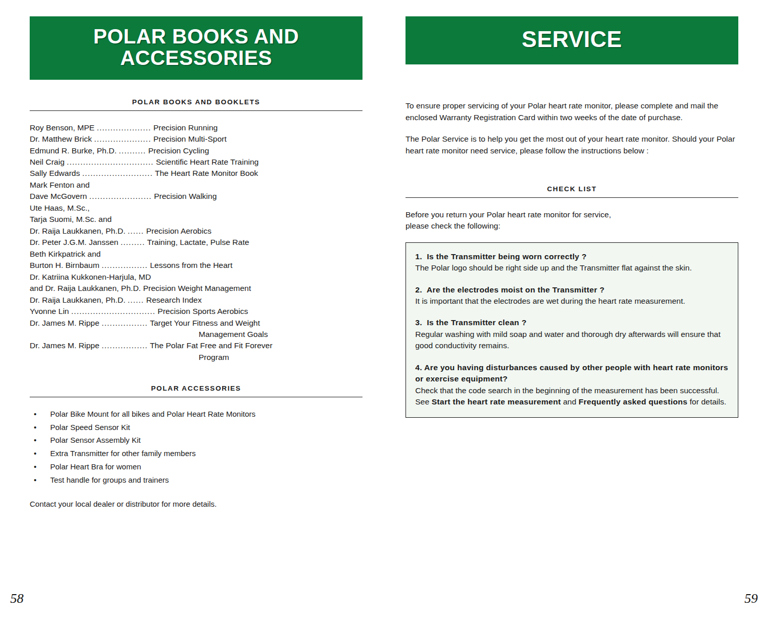Polar Books and
Accessories
Polar Books and Booklets
Roy Benson, MPE .................... Precision Running
Dr. Matthew Brick ..................... Precision Multi-Sport
Edmund R. Burke, Ph.D. .......... Precision Cycling
Neil Craig ................................ Scientific Heart Rate Training
Sally Edwards .......................... The Heart Rate Monitor Book
Mark Fenton and
Dave McGovern ....................... Precision Walking
Ute Haas, M.Sc.,
Tarja Suomi, M.Sc. and
Dr. Raija Laukkanen, Ph.D. ...... Precision Aerobics
Dr. Peter J.G.M. Janssen ......... Training, Lactate, Pulse Rate
Beth Kirkpatrick and
Burton H. Birnbaum ................. Lessons from the Heart
Dr. Katriina Kukkonen-Harjula, MD
and Dr. Raija Laukkanen, Ph.D. Precision Weight Management
Dr. Raija Laukkanen, Ph.D. ...... Research Index
Yvonne Lin ............................... Precision Sports Aerobics
Dr. James M. Rippe ................. Target Your Fitness and Weight
Management Goals
Dr. James M. Rippe ................. The Polar Fat Free and Fit Forever
Program
Polar Accessories
Polar Bike Mount for all bikes and Polar Heart Rate Monitors
Polar Speed Sensor Kit
Polar Sensor Assembly Kit
Extra Transmitter for other family members
Polar Heart Bra for women
Test handle for groups and trainers
Contact your local dealer or distributor for more details.
58
Service
To ensure proper servicing of your Polar heart rate monitor, please complete and mail the enclosed Warranty Registration Card within two weeks of the date of purchase.
The Polar Service is to help you get the most out of your heart rate monitor. Should your Polar heart rate monitor need service, please follow the instructions below :
Check List
Before you return your Polar heart rate monitor for service,
please check the following:
1. Is the Transmitter being worn correctly ? The Polar logo should be right side up and the Transmitter flat against the skin.
2. Are the electrodes moist on the Transmitter ? It is important that the electrodes are wet during the heart rate measurement.
3. Is the Transmitter clean ? Regular washing with mild soap and water and thorough dry afterwards will ensure that good conductivity remains.
4. Are you having disturbances caused by other people with heart rate monitors or exercise equipment? Check that the code search in the beginning of the measurement has been successful. See Start the heart rate measurement and Frequently asked questions for details.
59